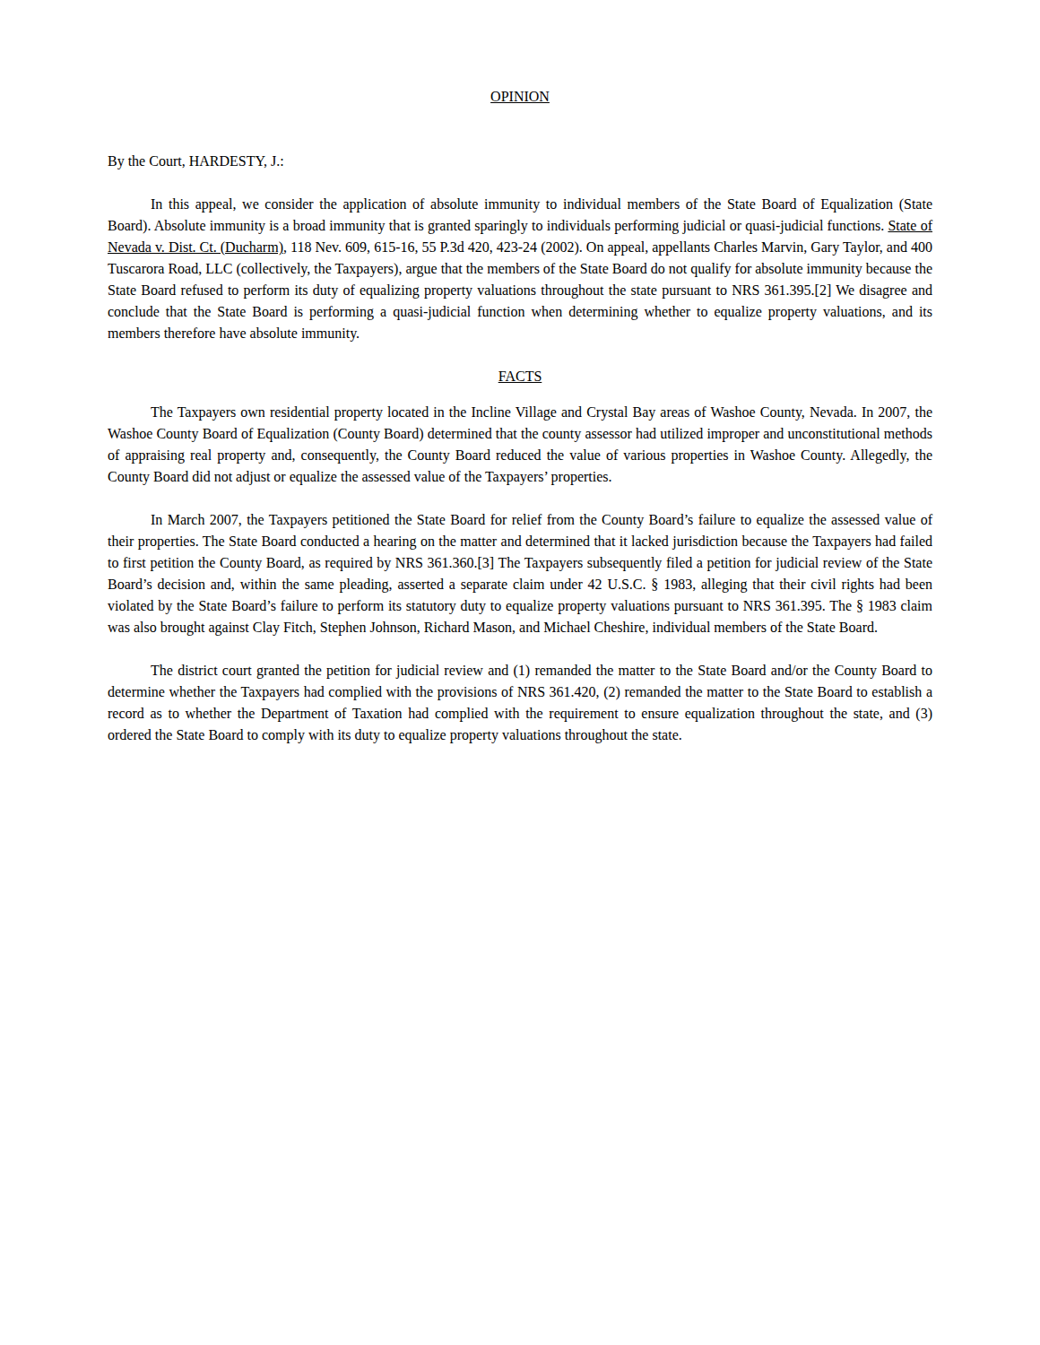OPINION
By the Court, HARDESTY, J.:
In this appeal, we consider the application of absolute immunity to individual members of the State Board of Equalization (State Board). Absolute immunity is a broad immunity that is granted sparingly to individuals performing judicial or quasi-judicial functions. State of Nevada v. Dist. Ct. (Ducharm), 118 Nev. 609, 615-16, 55 P.3d 420, 423-24 (2002). On appeal, appellants Charles Marvin, Gary Taylor, and 400 Tuscarora Road, LLC (collectively, the Taxpayers), argue that the members of the State Board do not qualify for absolute immunity because the State Board refused to perform its duty of equalizing property valuations throughout the state pursuant to NRS 361.395.[2] We disagree and conclude that the State Board is performing a quasi-judicial function when determining whether to equalize property valuations, and its members therefore have absolute immunity.
FACTS
The Taxpayers own residential property located in the Incline Village and Crystal Bay areas of Washoe County, Nevada. In 2007, the Washoe County Board of Equalization (County Board) determined that the county assessor had utilized improper and unconstitutional methods of appraising real property and, consequently, the County Board reduced the value of various properties in Washoe County. Allegedly, the County Board did not adjust or equalize the assessed value of the Taxpayers’ properties.
In March 2007, the Taxpayers petitioned the State Board for relief from the County Board’s failure to equalize the assessed value of their properties. The State Board conducted a hearing on the matter and determined that it lacked jurisdiction because the Taxpayers had failed to first petition the County Board, as required by NRS 361.360.[3] The Taxpayers subsequently filed a petition for judicial review of the State Board’s decision and, within the same pleading, asserted a separate claim under 42 U.S.C. § 1983, alleging that their civil rights had been violated by the State Board’s failure to perform its statutory duty to equalize property valuations pursuant to NRS 361.395. The § 1983 claim was also brought against Clay Fitch, Stephen Johnson, Richard Mason, and Michael Cheshire, individual members of the State Board.
The district court granted the petition for judicial review and (1) remanded the matter to the State Board and/or the County Board to determine whether the Taxpayers had complied with the provisions of NRS 361.420, (2) remanded the matter to the State Board to establish a record as to whether the Department of Taxation had complied with the requirement to ensure equalization throughout the state, and (3) ordered the State Board to comply with its duty to equalize property valuations throughout the state.